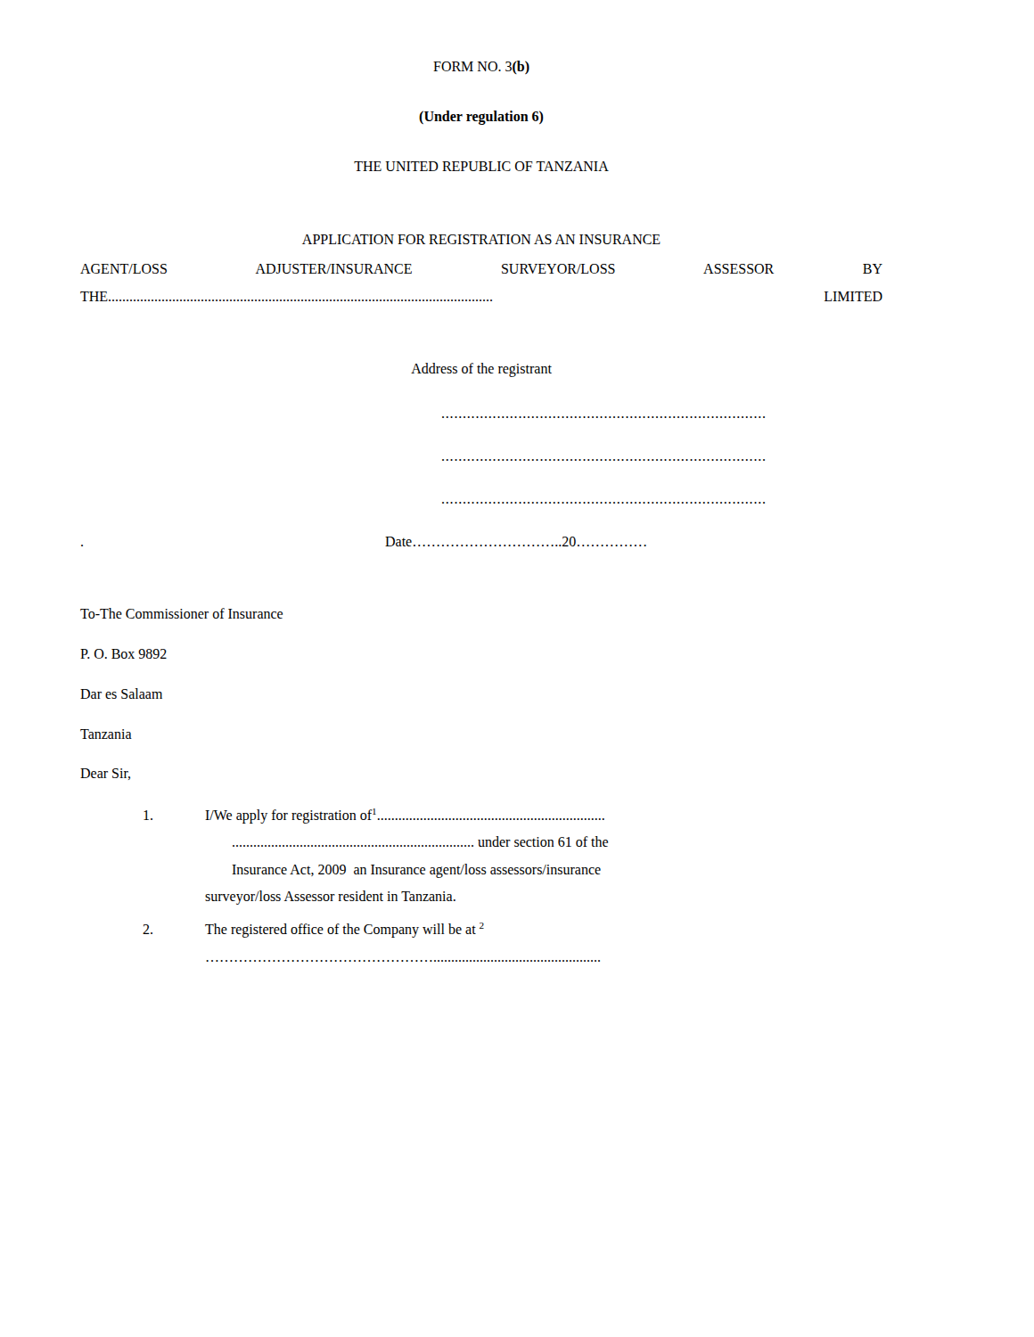FORM NO. 3(b)
(Under regulation 6)
THE UNITED REPUBLIC OF TANZANIA
APPLICATION FOR REGISTRATION AS AN INSURANCE
AGENT/LOSS ADJUSTER/INSURANCE SURVEYOR/LOSS ASSESSOR BY THE............................................................................................................ LIMITED
Address of the registrant
............................................................................
............................................................................
............................................................................
. Date…………………………..20……………
To-The Commissioner of Insurance
P. O. Box 9892
Dar es Salaam
Tanzania
Dear Sir,
I/We apply for registration of1................................................................
.................................................................... under section 61 of the
Insurance Act, 2009 an Insurance agent/loss assessors/insurance
surveyor/loss Assessor resident in Tanzania.
The registered office of the Company will be at 2
…………………………………………...............................................